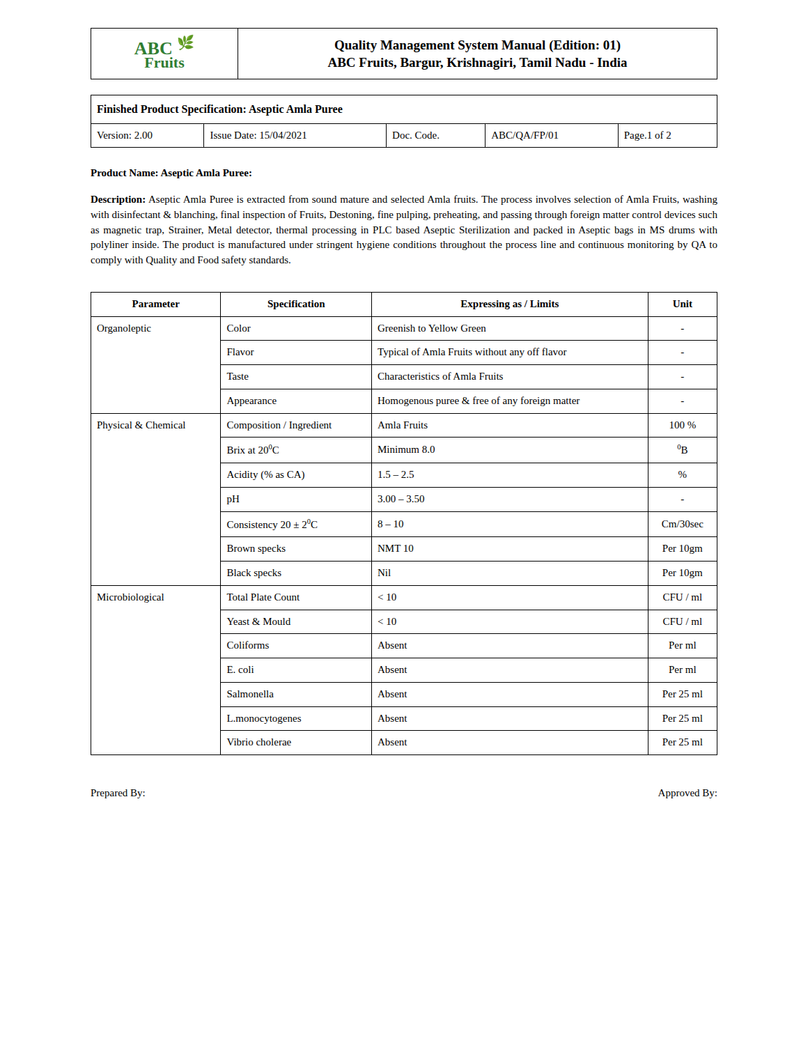| ABC 🌿 Fruits | Quality Management System Manual (Edition: 01) ABC Fruits, Bargur, Krishnagiri, Tamil Nadu - India |
| Finished Product Specification: Aseptic Amla Puree |
| Version: 2.00 | Issue Date: 15/04/2021 | Doc. Code. | ABC/QA/FP/01 | Page.1 of 2 |
Product Name: Aseptic Amla Puree:
Description: Aseptic Amla Puree is extracted from sound mature and selected Amla fruits. The process involves selection of Amla Fruits, washing with disinfectant & blanching, final inspection of Fruits, Destoning, fine pulping, preheating, and passing through foreign matter control devices such as magnetic trap, Strainer, Metal detector, thermal processing in PLC based Aseptic Sterilization and packed in Aseptic bags in MS drums with polyliner inside. The product is manufactured under stringent hygiene conditions throughout the process line and continuous monitoring by QA to comply with Quality and Food safety standards.
| Parameter | Specification | Expressing as / Limits | Unit |
| --- | --- | --- | --- |
| Organoleptic | Color | Greenish to Yellow Green | - |
| Flavor | Typical of Amla Fruits without any off flavor | - |
| Taste | Characteristics of Amla Fruits | - |
| Appearance | Homogenous puree & free of any foreign matter | - |
| Physical & Chemical | Composition / Ingredient | Amla Fruits | 100 % |
| Brix at 20 0 C | Minimum 8.0 | 0 B |
| Acidity (% as CA) | 1.5 – 2.5 | % |
| pH | 3.00 – 3.50 | - |
| Consistency 20 ± 2 0 C | 8 – 10 | Cm/30sec |
| Brown specks | NMT 10 | Per 10gm |
| Black specks | Nil | Per 10gm |
| Microbiological | Total Plate Count | < 10 | CFU / ml |
| Yeast & Mould | < 10 | CFU / ml |
| Coliforms | Absent | Per ml |
| E. coli | Absent | Per ml |
| Salmonella | Absent | Per 25 ml |
| L.monocytogenes | Absent | Per 25 ml |
| Vibrio cholerae | Absent | Per 25 ml |
| Prepared By: | Approved By: |